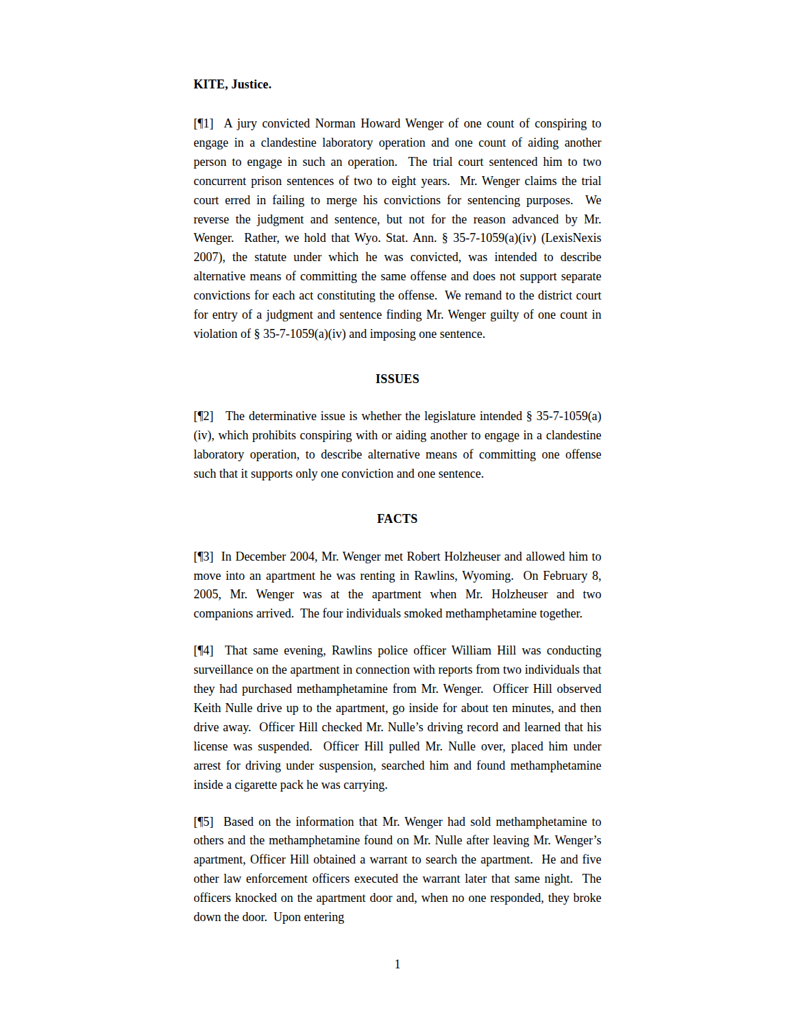KITE, Justice.
[¶1] A jury convicted Norman Howard Wenger of one count of conspiring to engage in a clandestine laboratory operation and one count of aiding another person to engage in such an operation. The trial court sentenced him to two concurrent prison sentences of two to eight years. Mr. Wenger claims the trial court erred in failing to merge his convictions for sentencing purposes. We reverse the judgment and sentence, but not for the reason advanced by Mr. Wenger. Rather, we hold that Wyo. Stat. Ann. § 35-7-1059(a)(iv) (LexisNexis 2007), the statute under which he was convicted, was intended to describe alternative means of committing the same offense and does not support separate convictions for each act constituting the offense. We remand to the district court for entry of a judgment and sentence finding Mr. Wenger guilty of one count in violation of § 35-7-1059(a)(iv) and imposing one sentence.
ISSUES
[¶2] The determinative issue is whether the legislature intended § 35-7-1059(a)(iv), which prohibits conspiring with or aiding another to engage in a clandestine laboratory operation, to describe alternative means of committing one offense such that it supports only one conviction and one sentence.
FACTS
[¶3] In December 2004, Mr. Wenger met Robert Holzheuser and allowed him to move into an apartment he was renting in Rawlins, Wyoming. On February 8, 2005, Mr. Wenger was at the apartment when Mr. Holzheuser and two companions arrived. The four individuals smoked methamphetamine together.
[¶4] That same evening, Rawlins police officer William Hill was conducting surveillance on the apartment in connection with reports from two individuals that they had purchased methamphetamine from Mr. Wenger. Officer Hill observed Keith Nulle drive up to the apartment, go inside for about ten minutes, and then drive away. Officer Hill checked Mr. Nulle’s driving record and learned that his license was suspended. Officer Hill pulled Mr. Nulle over, placed him under arrest for driving under suspension, searched him and found methamphetamine inside a cigarette pack he was carrying.
[¶5] Based on the information that Mr. Wenger had sold methamphetamine to others and the methamphetamine found on Mr. Nulle after leaving Mr. Wenger’s apartment, Officer Hill obtained a warrant to search the apartment. He and five other law enforcement officers executed the warrant later that same night. The officers knocked on the apartment door and, when no one responded, they broke down the door. Upon entering
1